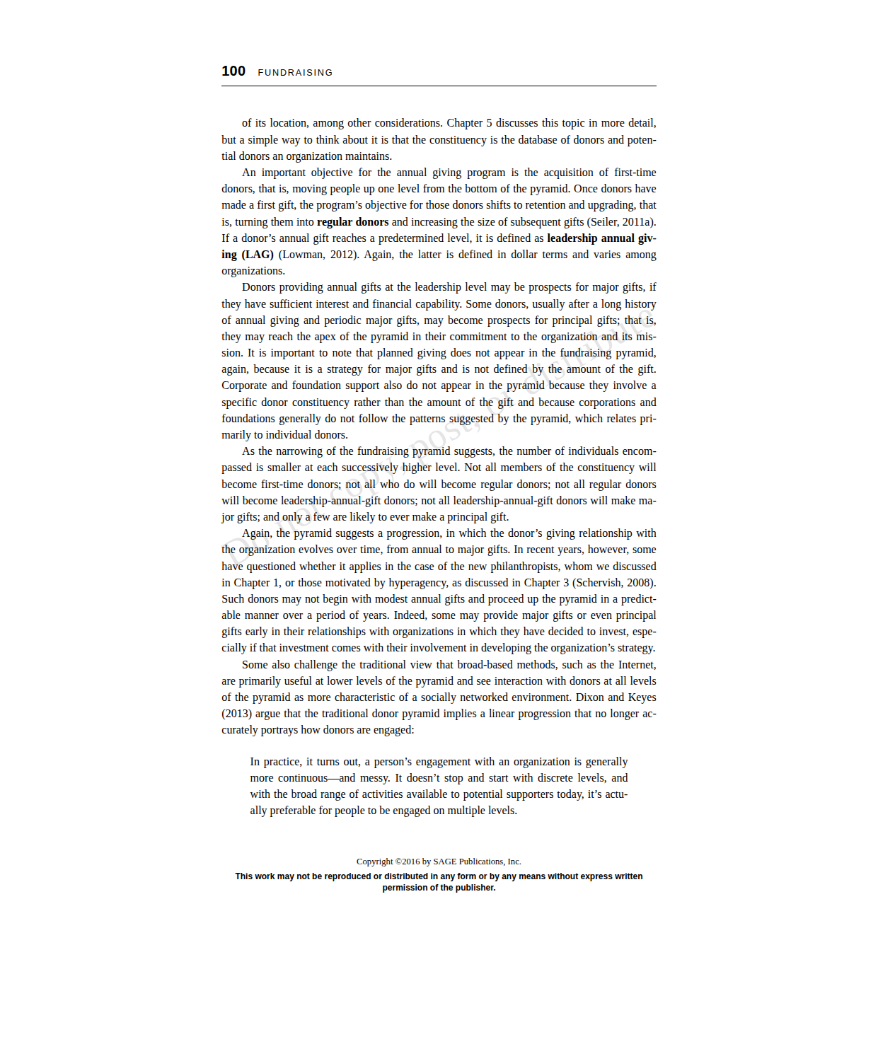Do not copy, post, or distribute
100 Fundraising
of its location, among other considerations. Chapter 5 discusses this topic in more detail, but a simple way to think about it is that the constituency is the database of donors and potential donors an organization maintains.
An important objective for the annual giving program is the acquisition of first-time donors, that is, moving people up one level from the bottom of the pyramid. Once donors have made a first gift, the program’s objective for those donors shifts to retention and upgrading, that is, turning them into regular donors and increasing the size of subsequent gifts (Seiler, 2011a). If a donor’s annual gift reaches a predetermined level, it is defined as leadership annual giving (LAG) (Lowman, 2012). Again, the latter is defined in dollar terms and varies among organizations.
Donors providing annual gifts at the leadership level may be prospects for major gifts, if they have sufficient interest and financial capability. Some donors, usually after a long history of annual giving and periodic major gifts, may become prospects for principal gifts; that is, they may reach the apex of the pyramid in their commitment to the organization and its mission. It is important to note that planned giving does not appear in the fundraising pyramid, again, because it is a strategy for major gifts and is not defined by the amount of the gift. Corporate and foundation support also do not appear in the pyramid because they involve a specific donor constituency rather than the amount of the gift and because corporations and foundations generally do not follow the patterns suggested by the pyramid, which relates primarily to individual donors.
As the narrowing of the fundraising pyramid suggests, the number of individuals encompassed is smaller at each successively higher level. Not all members of the constituency will become first-time donors; not all who do will become regular donors; not all regular donors will become leadership-annual-gift donors; not all leadership-annual-gift donors will make major gifts; and only a few are likely to ever make a principal gift.
Again, the pyramid suggests a progression, in which the donor’s giving relationship with the organization evolves over time, from annual to major gifts. In recent years, however, some have questioned whether it applies in the case of the new philanthropists, whom we discussed in Chapter 1, or those motivated by hyperagency, as discussed in Chapter 3 (Schervish, 2008). Such donors may not begin with modest annual gifts and proceed up the pyramid in a predictable manner over a period of years. Indeed, some may provide major gifts or even principal gifts early in their relationships with organizations in which they have decided to invest, especially if that investment comes with their involvement in developing the organization’s strategy.
Some also challenge the traditional view that broad-based methods, such as the Internet, are primarily useful at lower levels of the pyramid and see interaction with donors at all levels of the pyramid as more characteristic of a socially networked environment. Dixon and Keyes (2013) argue that the traditional donor pyramid implies a linear progression that no longer accurately portrays how donors are engaged:
In practice, it turns out, a person’s engagement with an organization is generally more continuous—and messy. It doesn’t stop and start with discrete levels, and with the broad range of activities available to potential supporters today, it’s actually preferable for people to be engaged on multiple levels.
Copyright ©2016 by SAGE Publications, Inc.
This work may not be reproduced or distributed in any form or by any means without express written permission of the publisher.